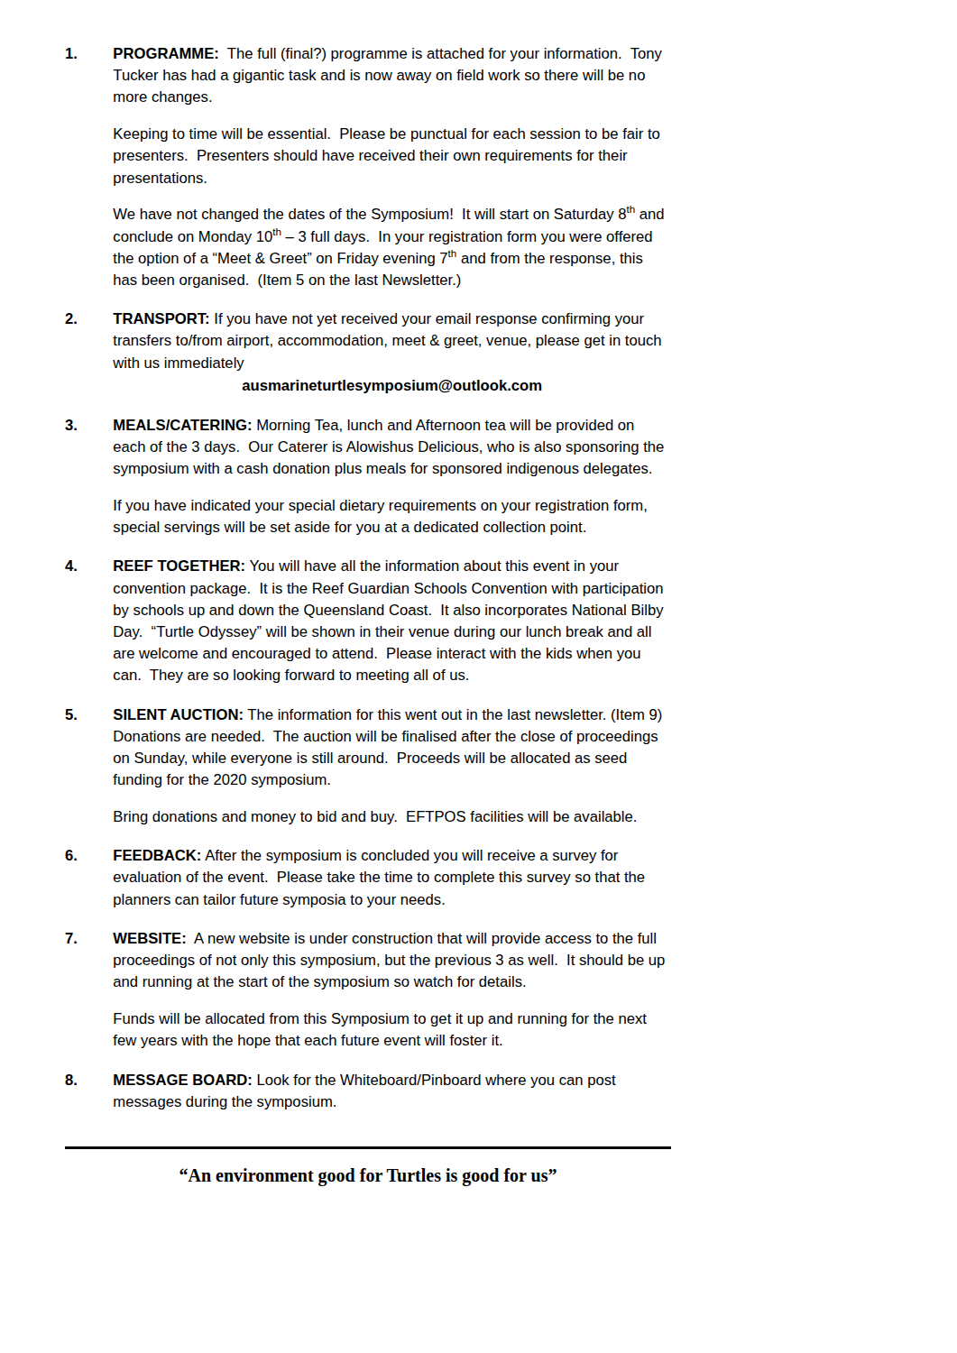PROGRAMME: The full (final?) programme is attached for your information. Tony Tucker has had a gigantic task and is now away on field work so there will be no more changes.
Keeping to time will be essential. Please be punctual for each session to be fair to presenters. Presenters should have received their own requirements for their presentations.
We have not changed the dates of the Symposium! It will start on Saturday 8th and conclude on Monday 10th – 3 full days. In your registration form you were offered the option of a “Meet & Greet” on Friday evening 7th and from the response, this has been organised. (Item 5 on the last Newsletter.)
TRANSPORT: If you have not yet received your email response confirming your transfers to/from airport, accommodation, meet & greet, venue, please get in touch with us immediately ausmarineturtlesymposium@outlook.com
MEALS/CATERING: Morning Tea, lunch and Afternoon tea will be provided on each of the 3 days. Our Caterer is Alowishus Delicious, who is also sponsoring the symposium with a cash donation plus meals for sponsored indigenous delegates.
If you have indicated your special dietary requirements on your registration form, special servings will be set aside for you at a dedicated collection point.
REEF TOGETHER: You will have all the information about this event in your convention package. It is the Reef Guardian Schools Convention with participation by schools up and down the Queensland Coast. It also incorporates National Bilby Day. “Turtle Odyssey” will be shown in their venue during our lunch break and all are welcome and encouraged to attend. Please interact with the kids when you can. They are so looking forward to meeting all of us.
SILENT AUCTION: The information for this went out in the last newsletter. (Item 9) Donations are needed. The auction will be finalised after the close of proceedings on Sunday, while everyone is still around. Proceeds will be allocated as seed funding for the 2020 symposium.
Bring donations and money to bid and buy. EFTPOS facilities will be available.
FEEDBACK: After the symposium is concluded you will receive a survey for evaluation of the event. Please take the time to complete this survey so that the planners can tailor future symposia to your needs.
WEBSITE: A new website is under construction that will provide access to the full proceedings of not only this symposium, but the previous 3 as well. It should be up and running at the start of the symposium so watch for details.
Funds will be allocated from this Symposium to get it up and running for the next few years with the hope that each future event will foster it.
MESSAGE BOARD: Look for the Whiteboard/Pinboard where you can post messages during the symposium.
“An environment good for Turtles is good for us”